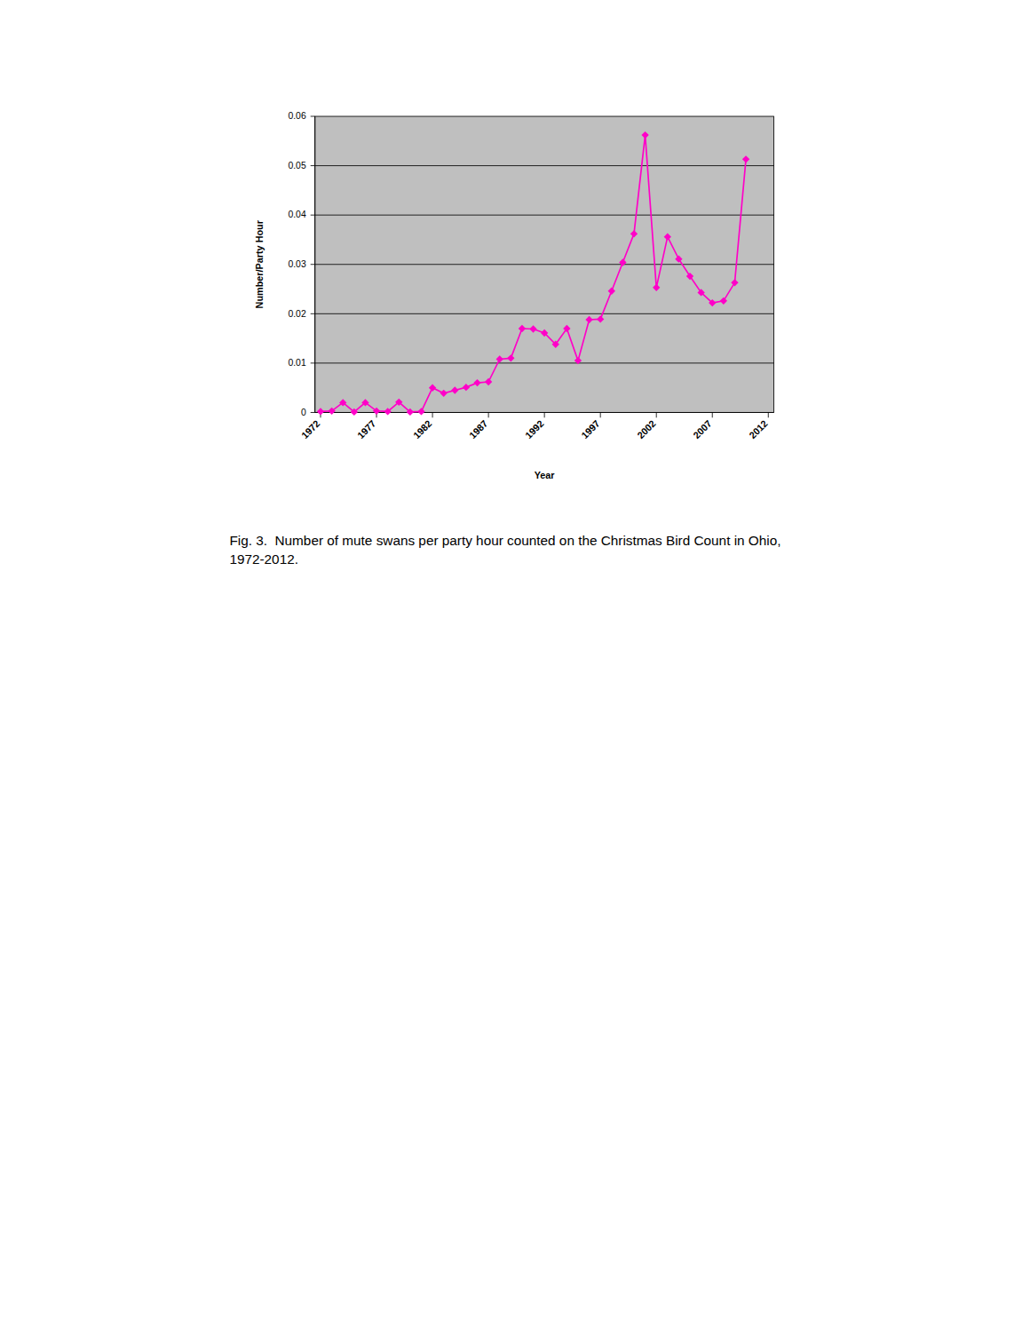Number of mute swans per party hour counted on the Christmas Bird Count in Ohio, 1972-2012 Line chart with magenta line and diamond markers showing values near zero from 1972 through the mid 1980s, a gradual rise through the 1990s, and a steep increase after 2000 with a peak above 0.055 around 2005 and another high value above 0.05 in 2012. 0 0.01 0.02 0.03 0.04 0.05 0.06 Number/Party Hour 1972 1977 1982 1987 1992 1997 2002 2007 2012 Year
Fig. 3. Number of mute swans per party hour counted on the Christmas Bird Count in Ohio, 1972-2012.